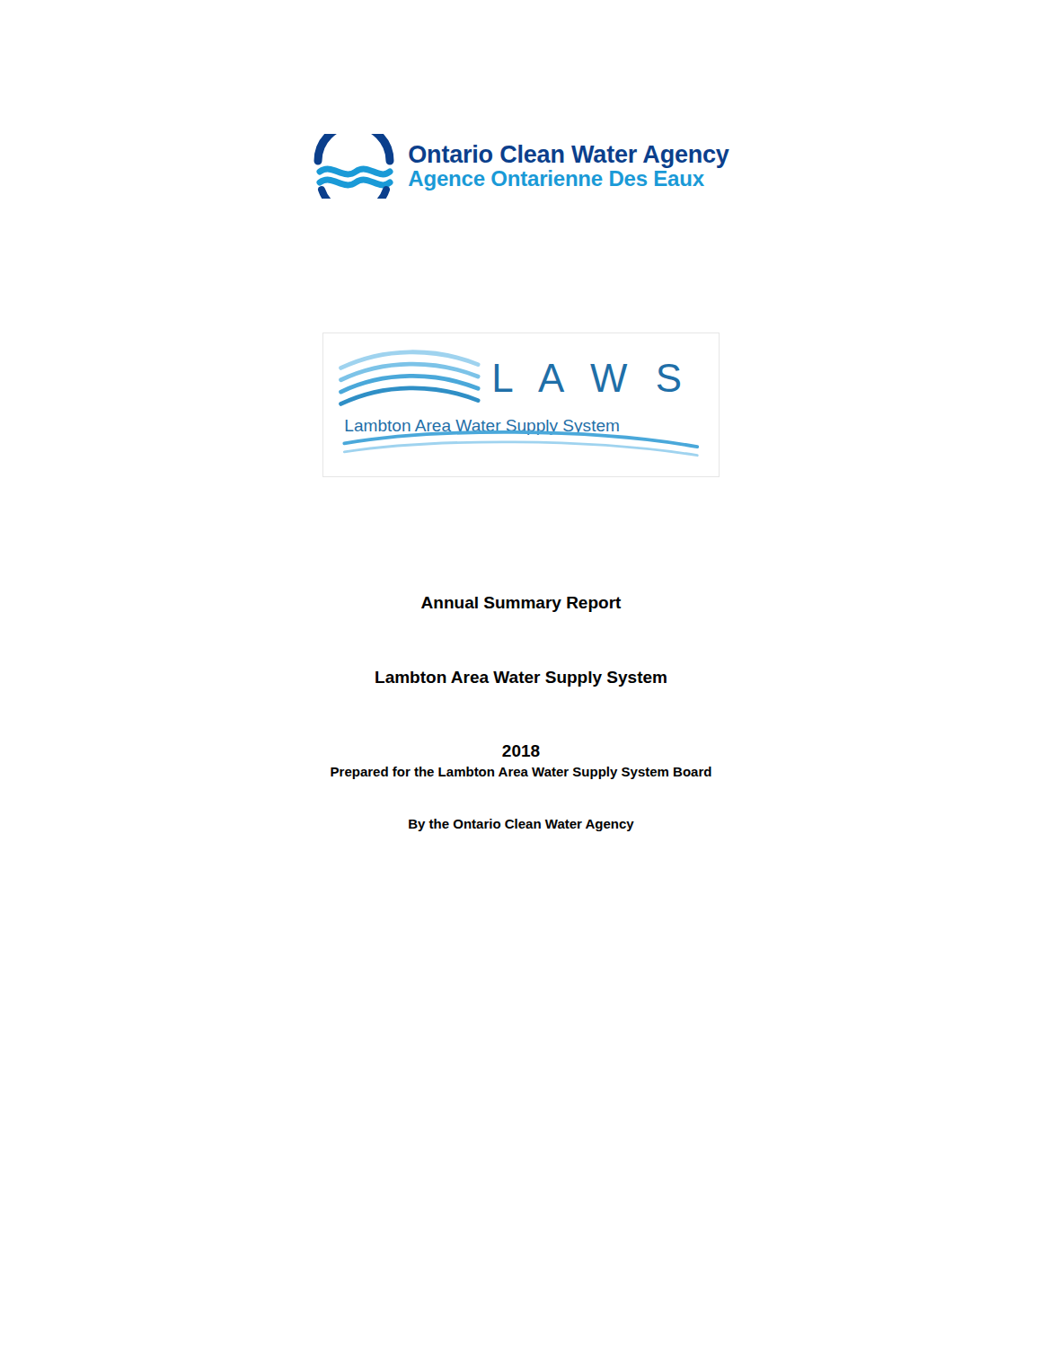Ontario Clean Water Agency
Agence Ontarienne Des Eaux
L A W S S Lambton Area Water Supply System
Annual Summary Report
Lambton Area Water Supply System
2018
Prepared for the Lambton Area Water Supply System Board
By the Ontario Clean Water Agency